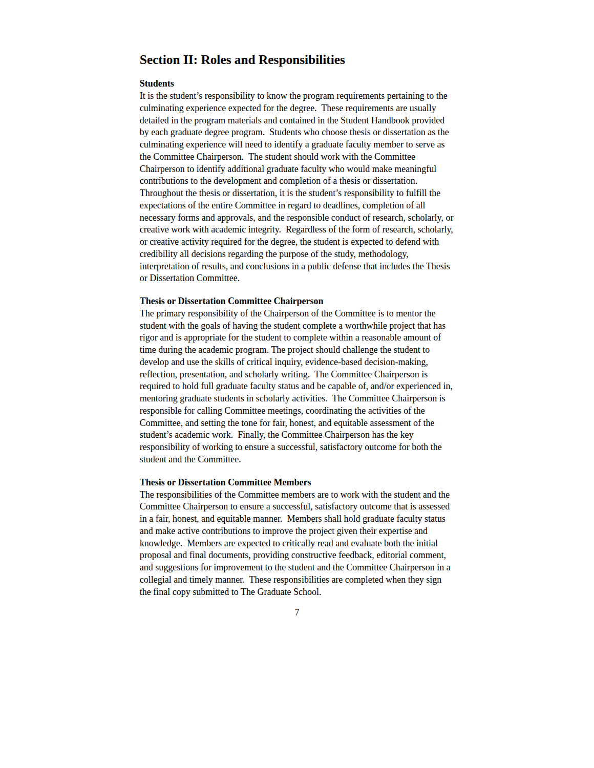Section II: Roles and Responsibilities
Students
It is the student’s responsibility to know the program requirements pertaining to the culminating experience expected for the degree. These requirements are usually detailed in the program materials and contained in the Student Handbook provided by each graduate degree program. Students who choose thesis or dissertation as the culminating experience will need to identify a graduate faculty member to serve as the Committee Chairperson. The student should work with the Committee Chairperson to identify additional graduate faculty who would make meaningful contributions to the development and completion of a thesis or dissertation. Throughout the thesis or dissertation, it is the student’s responsibility to fulfill the expectations of the entire Committee in regard to deadlines, completion of all necessary forms and approvals, and the responsible conduct of research, scholarly, or creative work with academic integrity. Regardless of the form of research, scholarly, or creative activity required for the degree, the student is expected to defend with credibility all decisions regarding the purpose of the study, methodology, interpretation of results, and conclusions in a public defense that includes the Thesis or Dissertation Committee.
Thesis or Dissertation Committee Chairperson
The primary responsibility of the Chairperson of the Committee is to mentor the student with the goals of having the student complete a worthwhile project that has rigor and is appropriate for the student to complete within a reasonable amount of time during the academic program. The project should challenge the student to develop and use the skills of critical inquiry, evidence-based decision-making, reflection, presentation, and scholarly writing. The Committee Chairperson is required to hold full graduate faculty status and be capable of, and/or experienced in, mentoring graduate students in scholarly activities. The Committee Chairperson is responsible for calling Committee meetings, coordinating the activities of the Committee, and setting the tone for fair, honest, and equitable assessment of the student’s academic work. Finally, the Committee Chairperson has the key responsibility of working to ensure a successful, satisfactory outcome for both the student and the Committee.
Thesis or Dissertation Committee Members
The responsibilities of the Committee members are to work with the student and the Committee Chairperson to ensure a successful, satisfactory outcome that is assessed in a fair, honest, and equitable manner. Members shall hold graduate faculty status and make active contributions to improve the project given their expertise and knowledge. Members are expected to critically read and evaluate both the initial proposal and final documents, providing constructive feedback, editorial comment, and suggestions for improvement to the student and the Committee Chairperson in a collegial and timely manner. These responsibilities are completed when they sign the final copy submitted to The Graduate School.
7